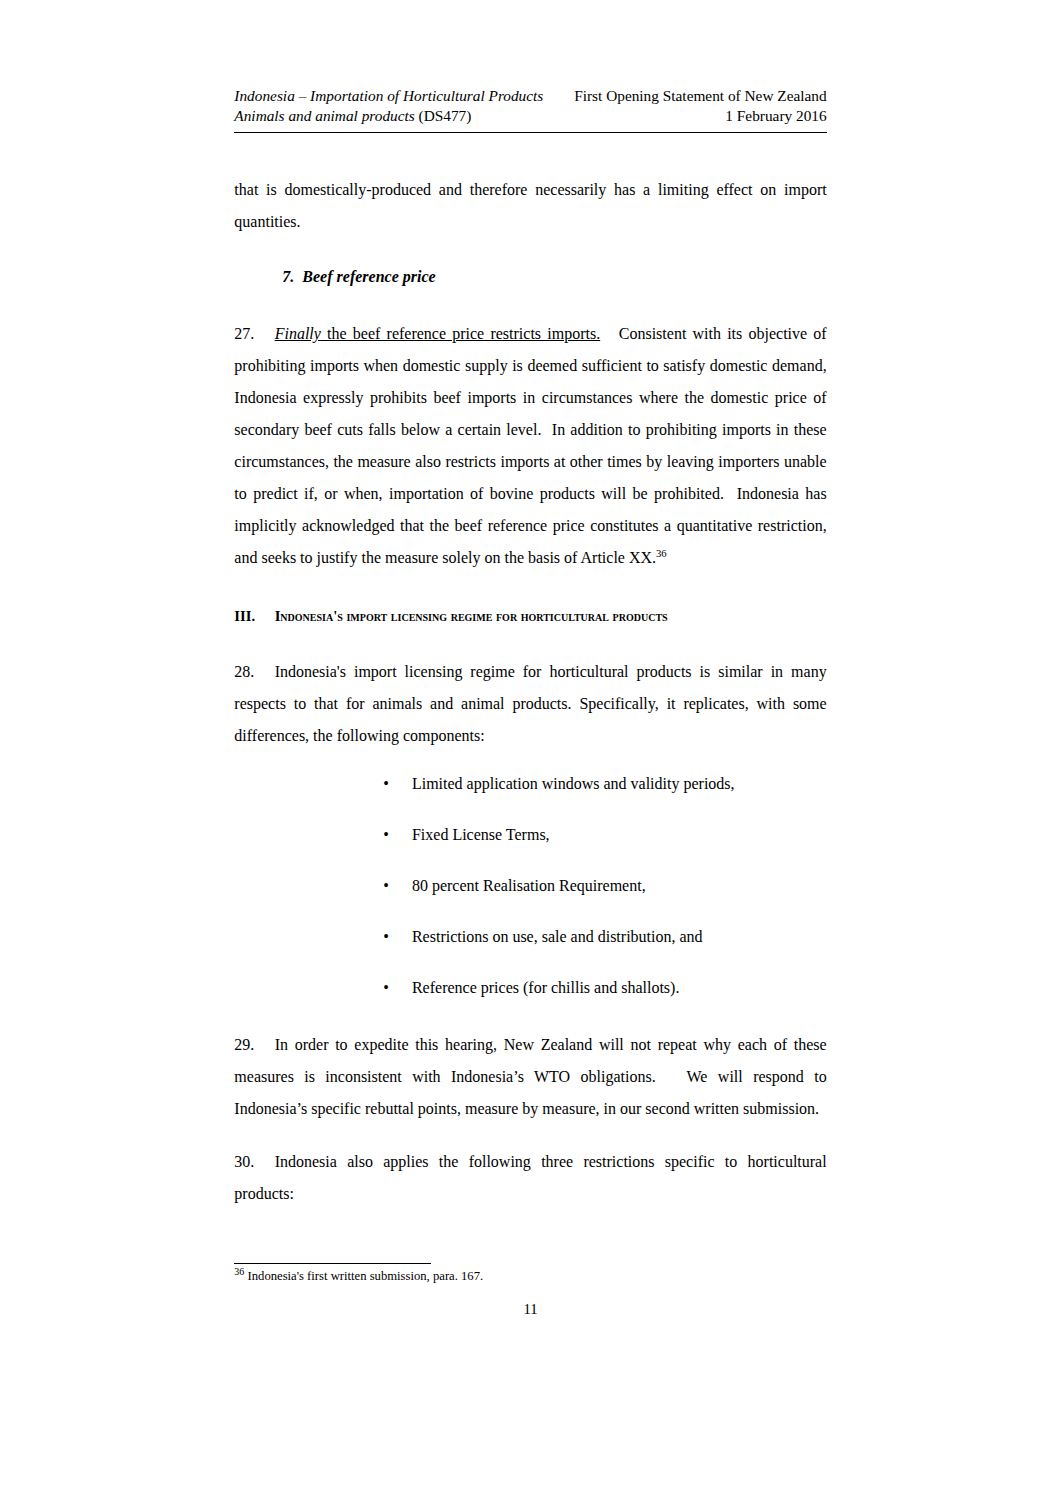| Indonesia – Importation of Horticultural Products | First Opening Statement of New Zealand |
| Animals and animal products (DS477) | 1 February 2016 |
that is domestically-produced and therefore necessarily has a limiting effect on import quantities.
7. Beef reference price
27. Finally the beef reference price restricts imports. Consistent with its objective of prohibiting imports when domestic supply is deemed sufficient to satisfy domestic demand, Indonesia expressly prohibits beef imports in circumstances where the domestic price of secondary beef cuts falls below a certain level. In addition to prohibiting imports in these circumstances, the measure also restricts imports at other times by leaving importers unable to predict if, or when, importation of bovine products will be prohibited. Indonesia has implicitly acknowledged that the beef reference price constitutes a quantitative restriction, and seeks to justify the measure solely on the basis of Article XX.36
III. Indonesia's import licensing regime for horticultural products
28. Indonesia's import licensing regime for horticultural products is similar in many respects to that for animals and animal products. Specifically, it replicates, with some differences, the following components:
Limited application windows and validity periods,
Fixed License Terms,
80 percent Realisation Requirement,
Restrictions on use, sale and distribution, and
Reference prices (for chillis and shallots).
29. In order to expedite this hearing, New Zealand will not repeat why each of these measures is inconsistent with Indonesia’s WTO obligations. We will respond to Indonesia’s specific rebuttal points, measure by measure, in our second written submission.
30. Indonesia also applies the following three restrictions specific to horticultural products:
36 Indonesia's first written submission, para. 167.
11